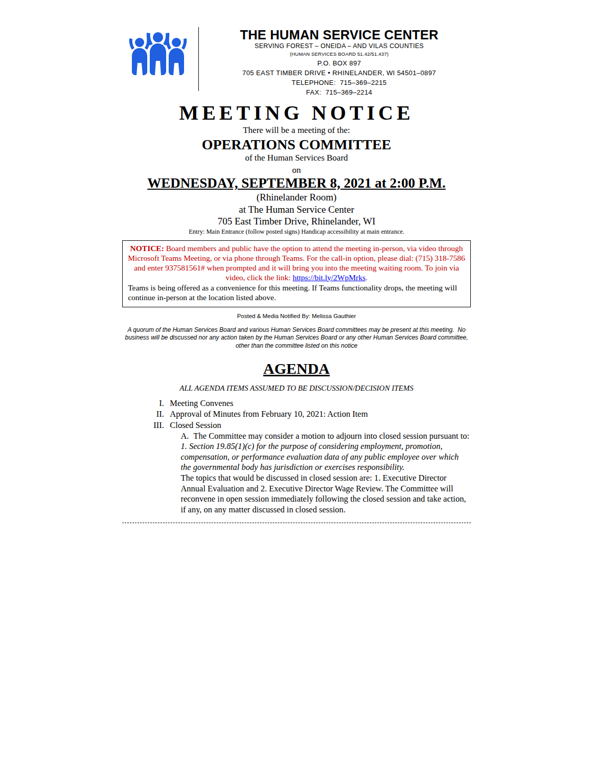THE HUMAN SERVICE CENTER
SERVING FOREST – ONEIDA – AND VILAS COUNTIES
(HUMAN SERVICES BOARD 51.42/51.437)
P.O. BOX 897
705 EAST TIMBER DRIVE • RHINELANDER, WI 54501–0897
TELEPHONE: 715–369–2215
FAX: 715–369–2214
MEETING NOTICE
There will be a meeting of the:
OPERATIONS COMMITTEE
of the Human Services Board
on
WEDNESDAY, SEPTEMBER 8, 2021 at 2:00 P.M.
(Rhinelander Room)
at The Human Service Center
705 East Timber Drive, Rhinelander, WI
Entry: Main Entrance (follow posted signs) Handicap accessibility at main entrance.
NOTICE: Board members and public have the option to attend the meeting in-person, via video through Microsoft Teams Meeting, or via phone through Teams. For the call-in option, please dial: (715) 318-7586 and enter 937581561# when prompted and it will bring you into the meeting waiting room. To join via video, click the link: https://bit.ly/2WpMrks.
Teams is being offered as a convenience for this meeting. If Teams functionality drops, the meeting will continue in-person at the location listed above.
Posted & Media Notified By: Melissa Gauthier
A quorum of the Human Services Board and various Human Services Board committees may be present at this meeting. No business will be discussed nor any action taken by the Human Services Board or any other Human Services Board committee, other than the committee listed on this notice
AGENDA
ALL AGENDA ITEMS ASSUMED TO BE DISCUSSION/DECISION ITEMS
I. Meeting Convenes
II. Approval of Minutes from February 10, 2021: Action Item
III. Closed Session
A. The Committee may consider a motion to adjourn into closed session pursuant to:
1. Section 19.85(1)(c) for the purpose of considering employment, promotion, compensation, or performance evaluation data of any public employee over which the governmental body has jurisdiction or exercises responsibility.
The topics that would be discussed in closed session are: 1. Executive Director Annual Evaluation and 2. Executive Director Wage Review. The Committee will reconvene in open session immediately following the closed session and take action, if any, on any matter discussed in closed session.